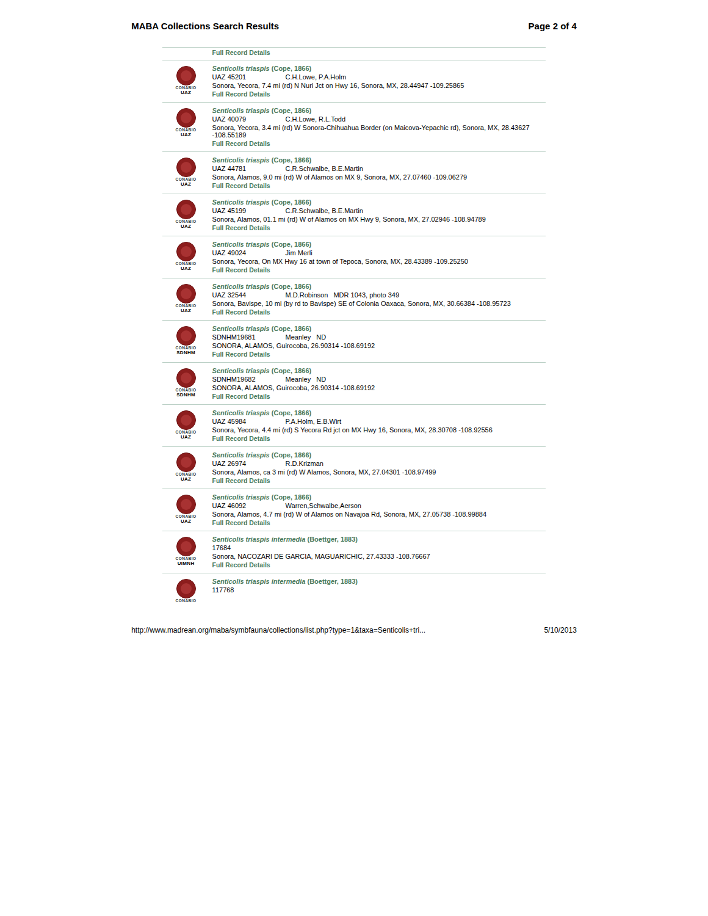MABA Collections Search Results
Page 2 of 4
Full Record Details
CONABIO
UAZ
Senticolis triaspis (Cope, 1866)
UAZ 45201 C.H.Lowe, P.A.Holm
Sonora, Yecora, 7.4 mi (rd) N Nuri Jct on Hwy 16, Sonora, MX, 28.44947 -109.25865
Full Record Details
CONABIO
UAZ
Senticolis triaspis (Cope, 1866)
UAZ 40079 C.H.Lowe, R.L.Todd
Sonora, Yecora, 3.4 mi (rd) W Sonora-Chihuahua Border (on Maicova-Yepachic rd), Sonora, MX, 28.43627 -108.55189
Full Record Details
CONABIO
UAZ
Senticolis triaspis (Cope, 1866)
UAZ 44781 C.R.Schwalbe, B.E.Martin
Sonora, Alamos, 9.0 mi (rd) W of Alamos on MX 9, Sonora, MX, 27.07460 -109.06279
Full Record Details
CONABIO
UAZ
Senticolis triaspis (Cope, 1866)
UAZ 45199 C.R.Schwalbe, B.E.Martin
Sonora, Alamos, 01.1 mi (rd) W of Alamos on MX Hwy 9, Sonora, MX, 27.02946 -108.94789
Full Record Details
CONABIO
UAZ
Senticolis triaspis (Cope, 1866)
UAZ 49024 Jim Merli
Sonora, Yecora, On MX Hwy 16 at town of Tepoca, Sonora, MX, 28.43389 -109.25250
Full Record Details
CONABIO
UAZ
Senticolis triaspis (Cope, 1866)
UAZ 32544 M.D.Robinson MDR 1043, photo 349
Sonora, Bavispe, 10 mi (by rd to Bavispe) SE of Colonia Oaxaca, Sonora, MX, 30.66384 -108.95723
Full Record Details
CONABIO
SDNHM
Senticolis triaspis (Cope, 1866)
SDNHM19681 Meanley ND
SONORA, ALAMOS, Guirocoba, 26.90314 -108.69192
Full Record Details
CONABIO
SDNHM
Senticolis triaspis (Cope, 1866)
SDNHM19682 Meanley ND
SONORA, ALAMOS, Guirocoba, 26.90314 -108.69192
Full Record Details
CONABIO
UAZ
Senticolis triaspis (Cope, 1866)
UAZ 45984 P.A.Holm, E.B.Wirt
Sonora, Yecora, 4.4 mi (rd) S Yecora Rd jct on MX Hwy 16, Sonora, MX, 28.30708 -108.92556
Full Record Details
CONABIO
UAZ
Senticolis triaspis (Cope, 1866)
UAZ 26974 R.D.Krizman
Sonora, Alamos, ca 3 mi (rd) W Alamos, Sonora, MX, 27.04301 -108.97499
Full Record Details
CONABIO
UAZ
Senticolis triaspis (Cope, 1866)
UAZ 46092 Warren,Schwalbe,Aerson
Sonora, Alamos, 4.7 mi (rd) W of Alamos on Navajoa Rd, Sonora, MX, 27.05738 -108.99884
Full Record Details
CONABIO
UIMNH
Senticolis triaspis intermedia (Boettger, 1883)
17684
Sonora, NACOZARI DE GARCIA, MAGUARICHIC, 27.43333 -108.76667
Full Record Details
CONABIO
Senticolis triaspis intermedia (Boettger, 1883)
117768
http://www.madrean.org/maba/symbfauna/collections/list.php?type=1&taxa=Senticolis+tri...
5/10/2013